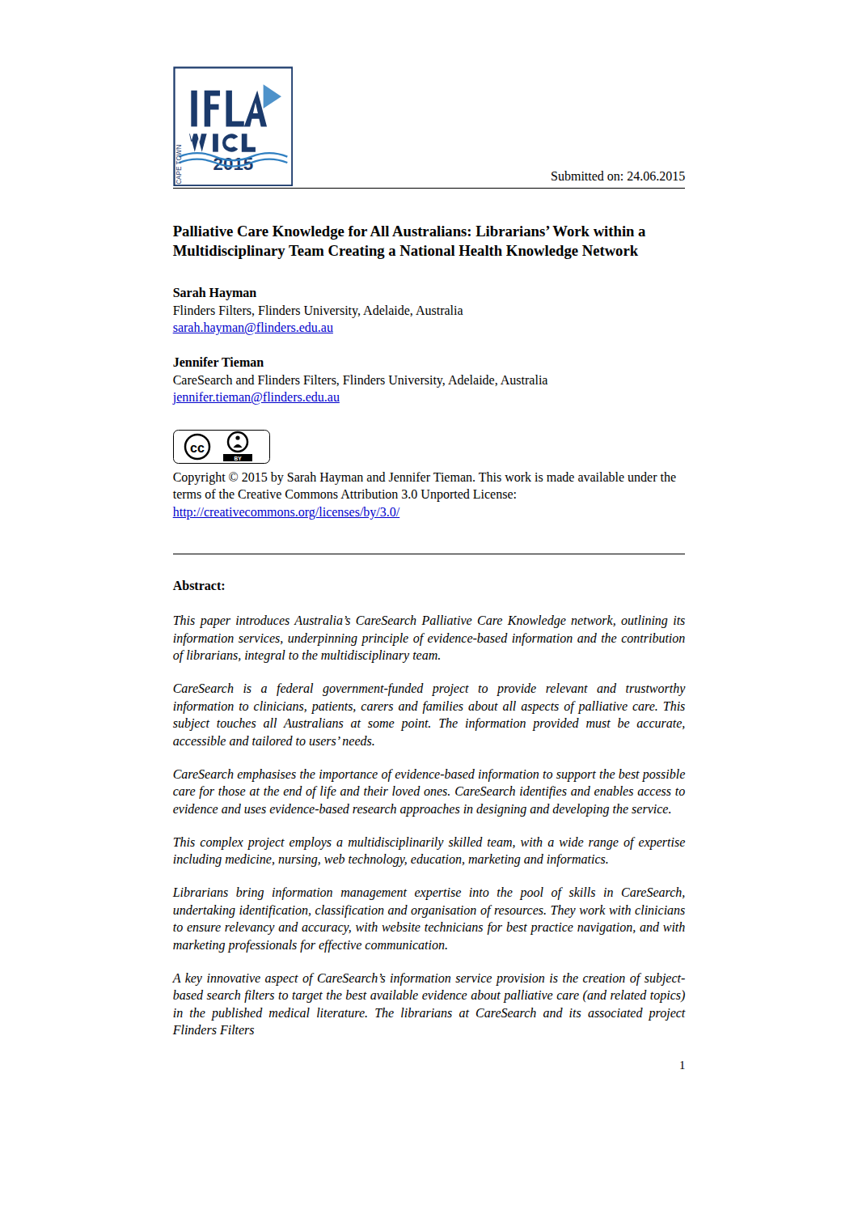2015 CAPE TOWN
Submitted on: 24.06.2015
Palliative Care Knowledge for All Australians: Librarians’ Work within a Multidisciplinary Team Creating a National Health Knowledge Network
Sarah Hayman
Flinders Filters, Flinders University, Adelaide, Australia
sarah.hayman@flinders.edu.au
Jennifer Tieman
CareSearch and Flinders Filters, Flinders University, Adelaide, Australia
jennifer.tieman@flinders.edu.au
cc BY
Copyright © 2015 by Sarah Hayman and Jennifer Tieman. This work is made available under the terms of the Creative Commons Attribution 3.0 Unported License:
http://creativecommons.org/licenses/by/3.0/
Abstract:
This paper introduces Australia’s CareSearch Palliative Care Knowledge network, outlining its information services, underpinning principle of evidence-based information and the contribution of librarians, integral to the multidisciplinary team.
CareSearch is a federal government-funded project to provide relevant and trustworthy information to clinicians, patients, carers and families about all aspects of palliative care. This subject touches all Australians at some point. The information provided must be accurate, accessible and tailored to users’ needs.
CareSearch emphasises the importance of evidence-based information to support the best possible care for those at the end of life and their loved ones. CareSearch identifies and enables access to evidence and uses evidence-based research approaches in designing and developing the service.
This complex project employs a multidisciplinarily skilled team, with a wide range of expertise including medicine, nursing, web technology, education, marketing and informatics.
Librarians bring information management expertise into the pool of skills in CareSearch, undertaking identification, classification and organisation of resources. They work with clinicians to ensure relevancy and accuracy, with website technicians for best practice navigation, and with marketing professionals for effective communication.
A key innovative aspect of CareSearch’s information service provision is the creation of subject-based search filters to target the best available evidence about palliative care (and related topics) in the published medical literature. The librarians at CareSearch and its associated project Flinders Filters
1